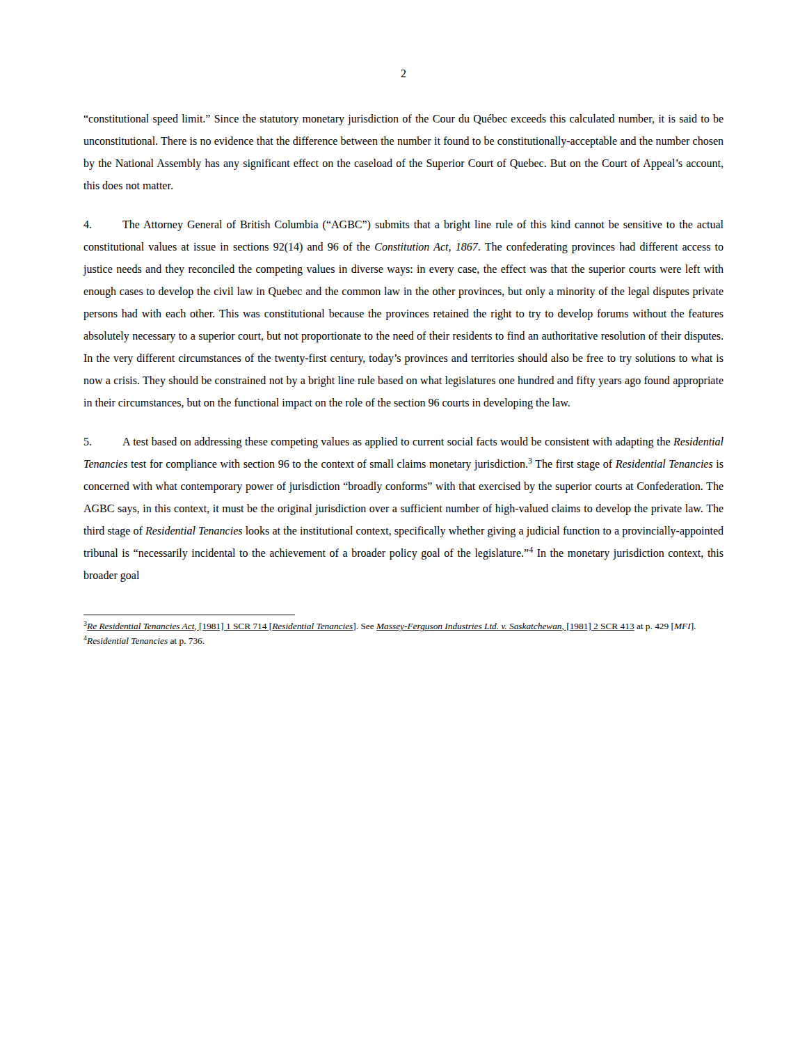2
“constitutional speed limit.” Since the statutory monetary jurisdiction of the Cour du Québec exceeds this calculated number, it is said to be unconstitutional. There is no evidence that the difference between the number it found to be constitutionally-acceptable and the number chosen by the National Assembly has any significant effect on the caseload of the Superior Court of Quebec. But on the Court of Appeal’s account, this does not matter.
4. The Attorney General of British Columbia (“AGBC”) submits that a bright line rule of this kind cannot be sensitive to the actual constitutional values at issue in sections 92(14) and 96 of the Constitution Act, 1867. The confederating provinces had different access to justice needs and they reconciled the competing values in diverse ways: in every case, the effect was that the superior courts were left with enough cases to develop the civil law in Quebec and the common law in the other provinces, but only a minority of the legal disputes private persons had with each other. This was constitutional because the provinces retained the right to try to develop forums without the features absolutely necessary to a superior court, but not proportionate to the need of their residents to find an authoritative resolution of their disputes. In the very different circumstances of the twenty-first century, today’s provinces and territories should also be free to try solutions to what is now a crisis. They should be constrained not by a bright line rule based on what legislatures one hundred and fifty years ago found appropriate in their circumstances, but on the functional impact on the role of the section 96 courts in developing the law.
5. A test based on addressing these competing values as applied to current social facts would be consistent with adapting the Residential Tenancies test for compliance with section 96 to the context of small claims monetary jurisdiction.3 The first stage of Residential Tenancies is concerned with what contemporary power of jurisdiction “broadly conforms” with that exercised by the superior courts at Confederation. The AGBC says, in this context, it must be the original jurisdiction over a sufficient number of high-valued claims to develop the private law. The third stage of Residential Tenancies looks at the institutional context, specifically whether giving a judicial function to a provincially-appointed tribunal is “necessarily incidental to the achievement of a broader policy goal of the legislature.”4 In the monetary jurisdiction context, this broader goal
3Re Residential Tenancies Act, [1981] 1 SCR 714 [Residential Tenancies]. See Massey-Ferguson Industries Ltd. v. Saskatchewan, [1981] 2 SCR 413 at p. 429 [MFI].
4Residential Tenancies at p. 736.